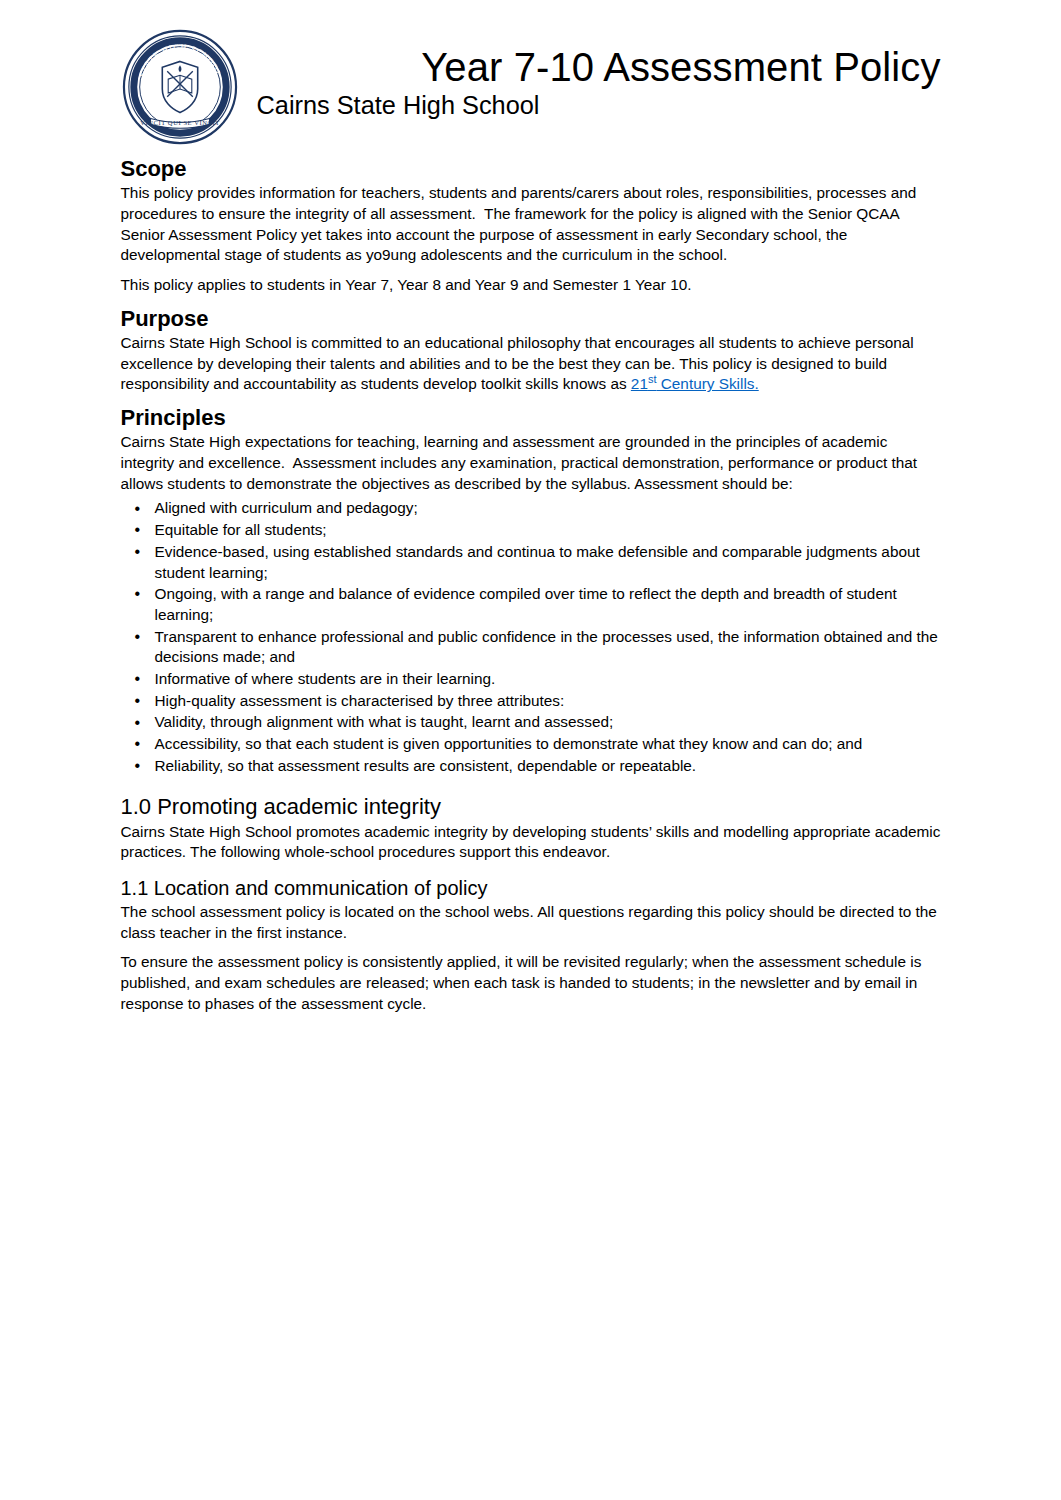STATE HIGH SCHOOL CAIRNS VINCIT QUI SE VINCIT
Year 7-10 Assessment Policy
Cairns State High School
Scope
This policy provides information for teachers, students and parents/carers about roles, responsibilities, processes and procedures to ensure the integrity of all assessment. The framework for the policy is aligned with the Senior QCAA Senior Assessment Policy yet takes into account the purpose of assessment in early Secondary school, the developmental stage of students as yo9ung adolescents and the curriculum in the school.
This policy applies to students in Year 7, Year 8 and Year 9 and Semester 1 Year 10.
Purpose
Cairns State High School is committed to an educational philosophy that encourages all students to achieve personal excellence by developing their talents and abilities and to be the best they can be. This policy is designed to build responsibility and accountability as students develop toolkit skills knows as 21st Century Skills.
Principles
Cairns State High expectations for teaching, learning and assessment are grounded in the principles of academic integrity and excellence. Assessment includes any examination, practical demonstration, performance or product that allows students to demonstrate the objectives as described by the syllabus. Assessment should be:
Aligned with curriculum and pedagogy;
Equitable for all students;
Evidence-based, using established standards and continua to make defensible and comparable judgments about student learning;
Ongoing, with a range and balance of evidence compiled over time to reflect the depth and breadth of student learning;
Transparent to enhance professional and public confidence in the processes used, the information obtained and the decisions made; and
Informative of where students are in their learning.
High-quality assessment is characterised by three attributes:
Validity, through alignment with what is taught, learnt and assessed;
Accessibility, so that each student is given opportunities to demonstrate what they know and can do; and
Reliability, so that assessment results are consistent, dependable or repeatable.
1.0 Promoting academic integrity
Cairns State High School promotes academic integrity by developing students’ skills and modelling appropriate academic practices. The following whole-school procedures support this endeavor.
1.1 Location and communication of policy
The school assessment policy is located on the school webs. All questions regarding this policy should be directed to the class teacher in the first instance.
To ensure the assessment policy is consistently applied, it will be revisited regularly; when the assessment schedule is published, and exam schedules are released; when each task is handed to students; in the newsletter and by email in response to phases of the assessment cycle.